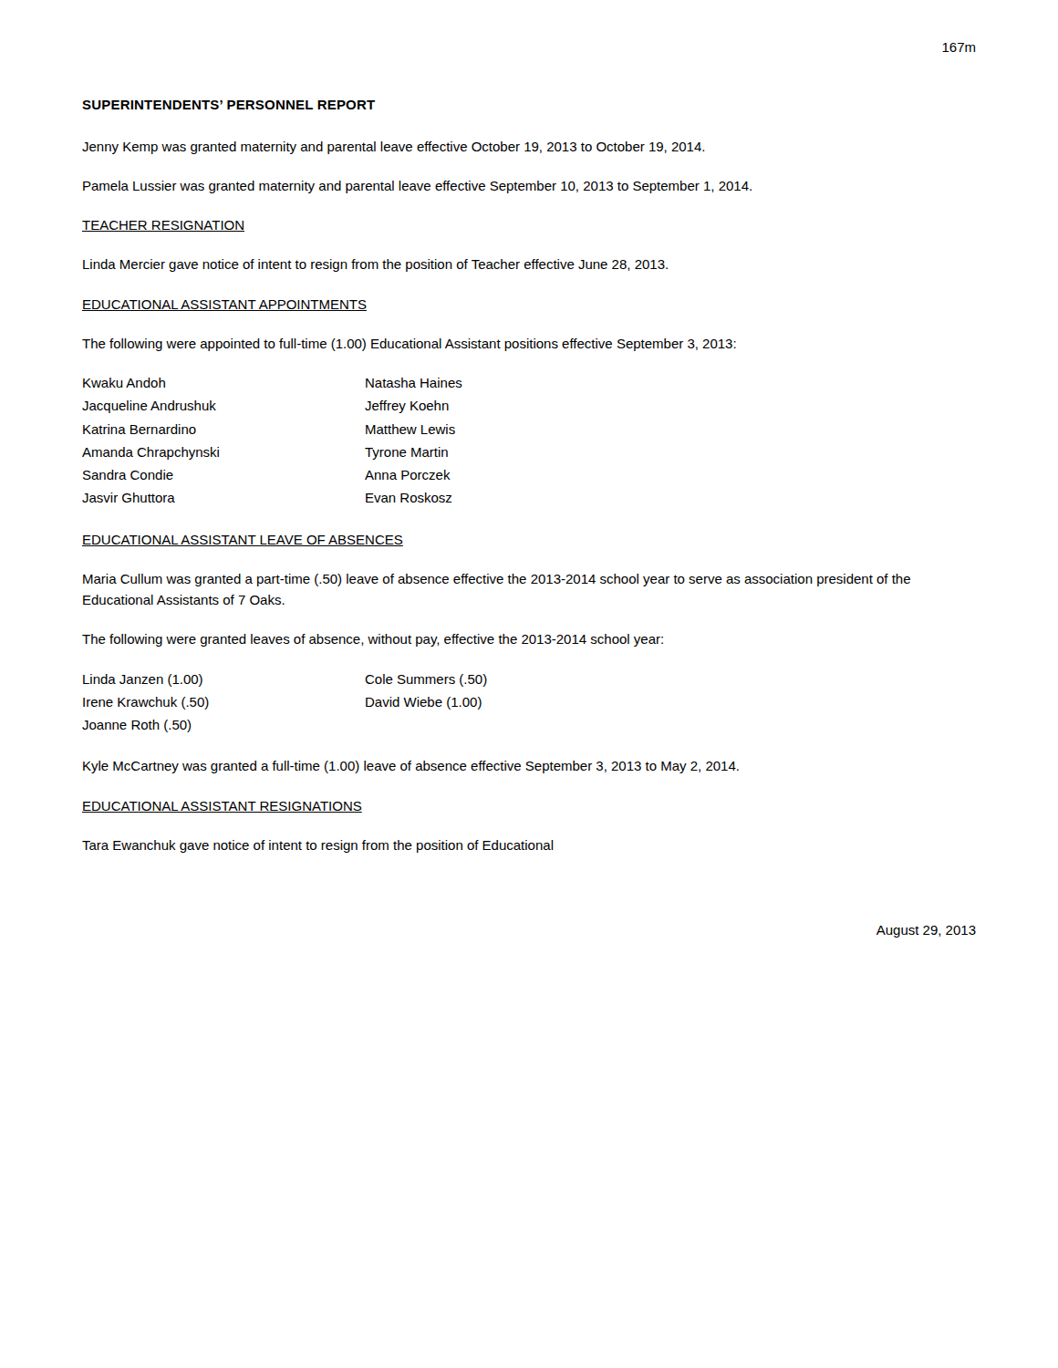167m
SUPERINTENDENTS’ PERSONNEL REPORT
Jenny Kemp was granted maternity and parental leave effective October 19, 2013 to October 19, 2014.
Pamela Lussier was granted maternity and parental leave effective September 10, 2013 to September 1, 2014.
TEACHER RESIGNATION
Linda Mercier gave notice of intent to resign from the position of Teacher effective June 28, 2013.
EDUCATIONAL ASSISTANT APPOINTMENTS
The following were appointed to full-time (1.00) Educational Assistant positions effective September 3, 2013:
| Kwaku Andoh | Natasha Haines |
| Jacqueline Andrushuk | Jeffrey Koehn |
| Katrina Bernardino | Matthew Lewis |
| Amanda Chrapchynski | Tyrone Martin |
| Sandra Condie | Anna Porczek |
| Jasvir Ghuttora | Evan Roskosz |
EDUCATIONAL ASSISTANT LEAVE OF ABSENCES
Maria Cullum was granted a part-time (.50) leave of absence effective the 2013-2014 school year to serve as association president of the Educational Assistants of 7 Oaks.
The following were granted leaves of absence, without pay, effective the 2013-2014 school year:
| Linda Janzen (1.00) | Cole Summers (.50) |
| Irene Krawchuk (.50) | David Wiebe (1.00) |
| Joanne Roth (.50) | |
Kyle McCartney was granted a full-time (1.00) leave of absence effective September 3, 2013 to May 2, 2014.
EDUCATIONAL ASSISTANT RESIGNATIONS
Tara Ewanchuk gave notice of intent to resign from the position of Educational
August 29, 2013